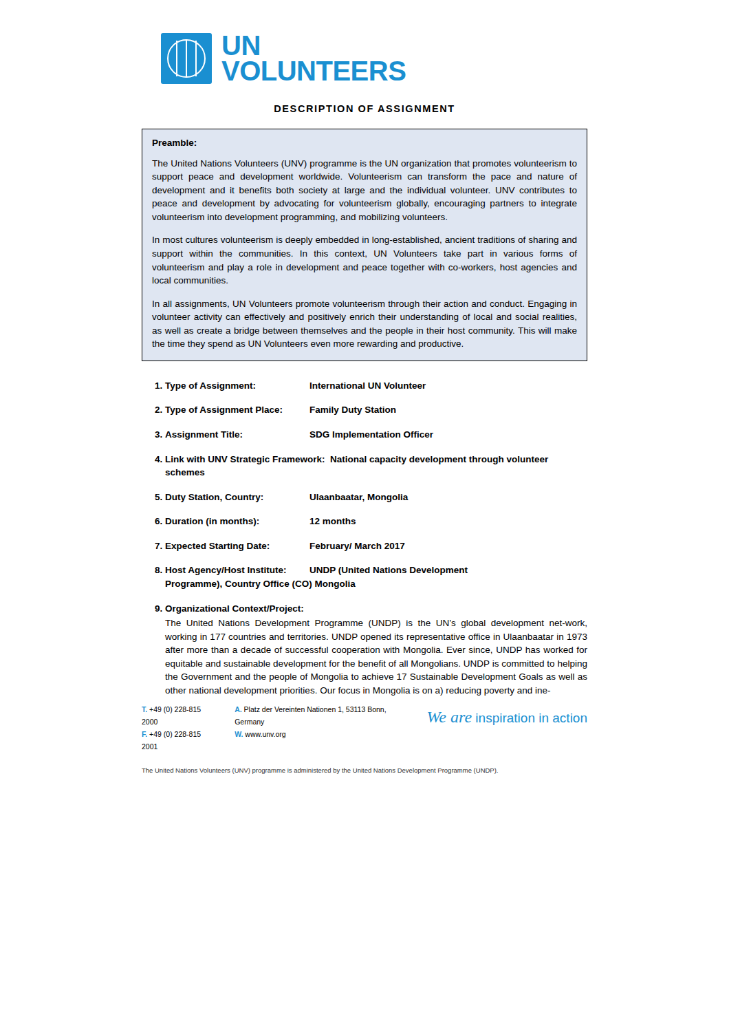UN VOLUNTEERS
DESCRIPTION OF ASSIGNMENT
Preamble:
The United Nations Volunteers (UNV) programme is the UN organization that promotes volunteerism to support peace and development worldwide. Volunteerism can transform the pace and nature of development and it benefits both society at large and the individual volunteer. UNV contributes to peace and development by advocating for volunteerism globally, encouraging partners to integrate volunteerism into development programming, and mobilizing volunteers.
In most cultures volunteerism is deeply embedded in long-established, ancient traditions of sharing and support within the communities. In this context, UN Volunteers take part in various forms of volunteerism and play a role in development and peace together with co-workers, host agencies and local communities.
In all assignments, UN Volunteers promote volunteerism through their action and conduct. Engaging in volunteer activity can effectively and positively enrich their understanding of local and social realities, as well as create a bridge between themselves and the people in their host community. This will make the time they spend as UN Volunteers even more rewarding and productive.
Type of Assignment:
International UN Volunteer
Type of Assignment Place:
Family Duty Station
Assignment Title:
SDG Implementation Officer
Link with UNV Strategic Framework: National capacity development through volunteer
schemes
Duty Station, Country:
Ulaanbaatar, Mongolia
Duration (in months):
12 months
Expected Starting Date:
February/ March 2017
Host Agency/Host Institute:
UNDP (United Nations Development
Programme), Country Office (CO) Mongolia
Organizational Context/Project:
The United Nations Development Programme (UNDP) is the UN’s global development net-work, working in 177 countries and territories. UNDP opened its representative office in Ulaanbaatar in 1973 after more than a decade of successful cooperation with Mongolia. Ever since, UNDP has worked for equitable and sustainable development for the benefit of all Mongolians. UNDP is committed to helping the Government and the people of Mongolia to achieve 17 Sustainable Development Goals as well as other national development priorities. Our focus in Mongolia is on a) reducing poverty and ine-
T. +49 (0) 228-815 2000
F. +49 (0) 228-815 2001
A. Platz der Vereinten Nationen 1, 53113 Bonn, Germany
W. www.unv.org
We are inspiration in action
The United Nations Volunteers (UNV) programme is administered by the United Nations Development Programme (UNDP).